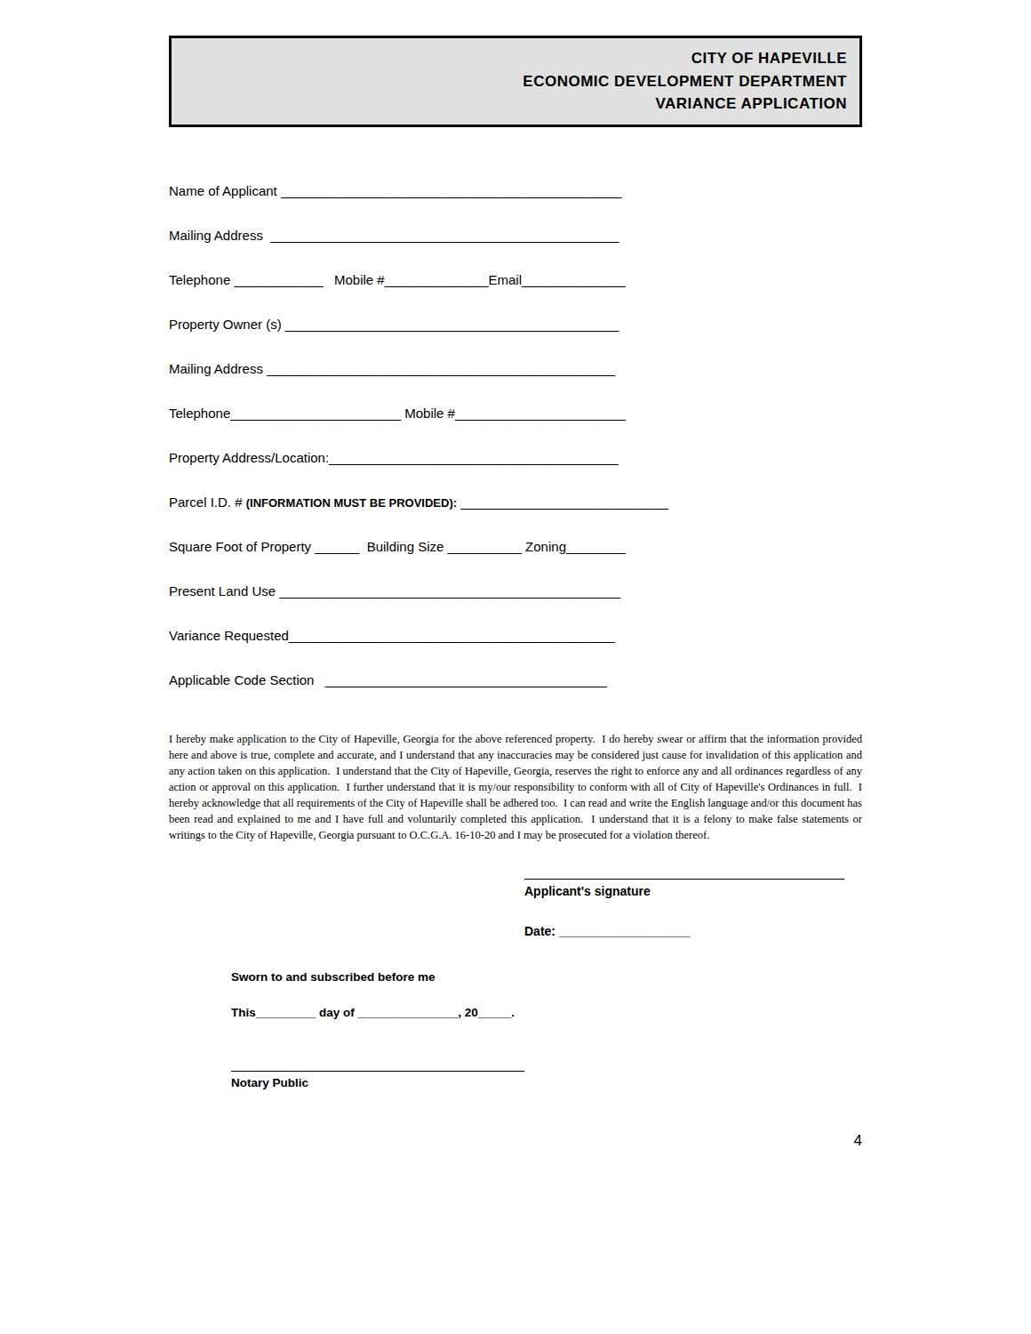CITY OF HAPEVILLE
ECONOMIC DEVELOPMENT DEPARTMENT
VARIANCE APPLICATION
Name of Applicant ______________________________________________
Mailing Address _______________________________________________
Telephone ____________ Mobile #______________Email______________
Property Owner (s) _____________________________________________
Mailing Address _______________________________________________
Telephone_______________________ Mobile #_______________________
Property Address/Location:_______________________________________
Parcel I.D. # (INFORMATION MUST BE PROVIDED): ____________________________
Square Foot of Property ______ Building Size __________ Zoning________
Present Land Use ______________________________________________
Variance Requested____________________________________________
Applicable Code Section ______________________________________
I hereby make application to the City of Hapeville, Georgia for the above referenced property. I do hereby swear or affirm that the information provided here and above is true, complete and accurate, and I understand that any inaccuracies may be considered just cause for invalidation of this application and any action taken on this application. I understand that the City of Hapeville, Georgia, reserves the right to enforce any and all ordinances regardless of any action or approval on this application. I further understand that it is my/our responsibility to conform with all of City of Hapeville's Ordinances in full. I hereby acknowledge that all requirements of the City of Hapeville shall be adhered too. I can read and write the English language and/or this document has been read and explained to me and I have full and voluntarily completed this application. I understand that it is a felony to make false statements or writings to the City of Hapeville, Georgia pursuant to O.C.G.A. 16-10-20 and I may be prosecuted for a violation thereof.
Applicant's signature
Date: ___________________
Sworn to and subscribed before me
This_________ day of _______________, 20_____.
Notary Public
4